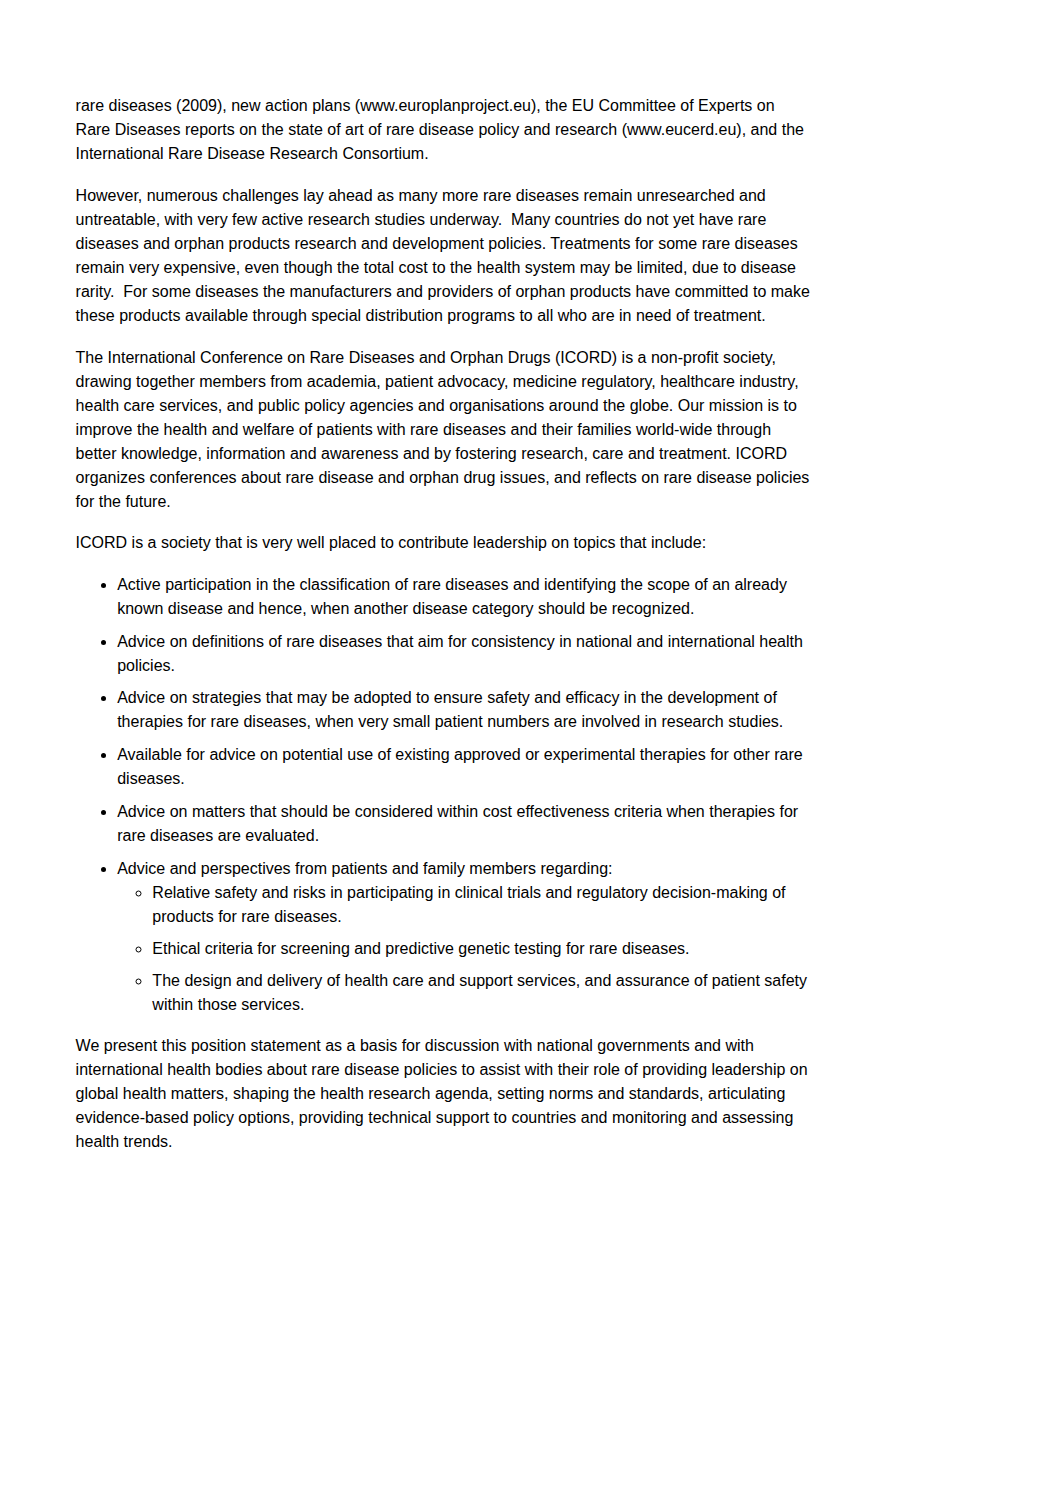rare diseases (2009), new action plans (www.europlanproject.eu), the EU Committee of Experts on Rare Diseases reports on the state of art of rare disease policy and research (www.eucerd.eu), and the International Rare Disease Research Consortium.
However, numerous challenges lay ahead as many more rare diseases remain unresearched and untreatable, with very few active research studies underway. Many countries do not yet have rare diseases and orphan products research and development policies. Treatments for some rare diseases remain very expensive, even though the total cost to the health system may be limited, due to disease rarity. For some diseases the manufacturers and providers of orphan products have committed to make these products available through special distribution programs to all who are in need of treatment.
The International Conference on Rare Diseases and Orphan Drugs (ICORD) is a non-profit society, drawing together members from academia, patient advocacy, medicine regulatory, healthcare industry, health care services, and public policy agencies and organisations around the globe. Our mission is to improve the health and welfare of patients with rare diseases and their families world-wide through better knowledge, information and awareness and by fostering research, care and treatment. ICORD organizes conferences about rare disease and orphan drug issues, and reflects on rare disease policies for the future.
ICORD is a society that is very well placed to contribute leadership on topics that include:
Active participation in the classification of rare diseases and identifying the scope of an already known disease and hence, when another disease category should be recognized.
Advice on definitions of rare diseases that aim for consistency in national and international health policies.
Advice on strategies that may be adopted to ensure safety and efficacy in the development of therapies for rare diseases, when very small patient numbers are involved in research studies.
Available for advice on potential use of existing approved or experimental therapies for other rare diseases.
Advice on matters that should be considered within cost effectiveness criteria when therapies for rare diseases are evaluated.
Advice and perspectives from patients and family members regarding:
Relative safety and risks in participating in clinical trials and regulatory decision-making of products for rare diseases.
Ethical criteria for screening and predictive genetic testing for rare diseases.
The design and delivery of health care and support services, and assurance of patient safety within those services.
We present this position statement as a basis for discussion with national governments and with international health bodies about rare disease policies to assist with their role of providing leadership on global health matters, shaping the health research agenda, setting norms and standards, articulating evidence-based policy options, providing technical support to countries and monitoring and assessing health trends.